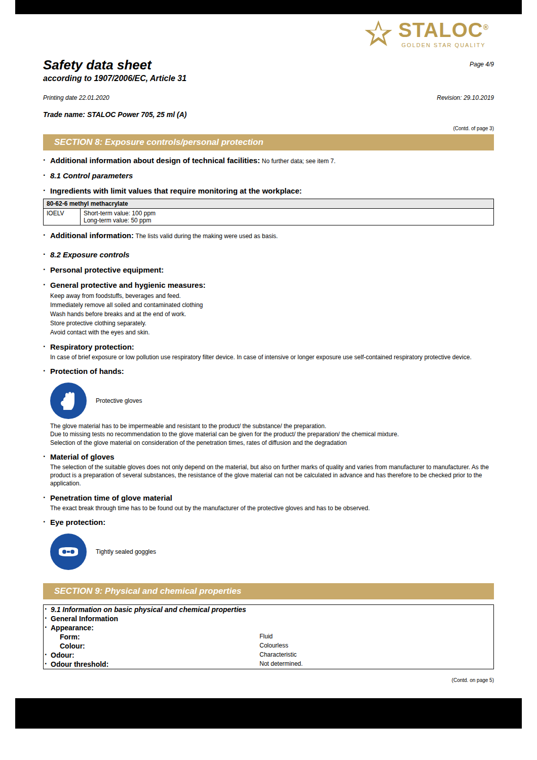STALOC®
GOLDEN STAR QUALITY
Safety data sheet
according to 1907/2006/EC, Article 31
Page 4/9
Printing date 22.01.2020
Revision: 29.10.2019
Trade name: STALOC Power 705, 25 ml (A)
(Contd. of page 3)
SECTION 8: Exposure controls/personal protection
Additional information about design of technical facilities: No further data; see item 7.
8.1 Control parameters
Ingredients with limit values that require monitoring at the workplace:
| 80-62-6 methyl methacrylate |
| IOELV | Short-term value: 100 ppm Long-term value: 50 ppm |
Additional information: The lists valid during the making were used as basis.
8.2 Exposure controls
Personal protective equipment:
General protective and hygienic measures: Keep away from foodstuffs, beverages and feed. Immediately remove all soiled and contaminated clothing Wash hands before breaks and at the end of work. Store protective clothing separately. Avoid contact with the eyes and skin.
Respiratory protection: In case of brief exposure or low pollution use respiratory filter device. In case of intensive or longer exposure use self-contained respiratory protective device.
Protection of hands:
Protective gloves
The glove material has to be impermeable and resistant to the product/ the substance/ the preparation.
Due to missing tests no recommendation to the glove material can be given for the product/ the preparation/ the chemical mixture.
Selection of the glove material on consideration of the penetration times, rates of diffusion and the degradation
Material of gloves The selection of the suitable gloves does not only depend on the material, but also on further marks of quality and varies from manufacturer to manufacturer. As the product is a preparation of several substances, the resistance of the glove material can not be calculated in advance and has therefore to be checked prior to the application.
Penetration time of glove material The exact break through time has to be found out by the manufacturer of the protective gloves and has to be observed.
Eye protection:
Tightly sealed goggles
SECTION 9: Physical and chemical properties
9.1 Information on basic physical and chemical properties
General Information
Appearance:
Form:
Fluid
Colour:
Colourless
Odour:
Characteristic
Odour threshold:
Not determined.
(Contd. on page 5)